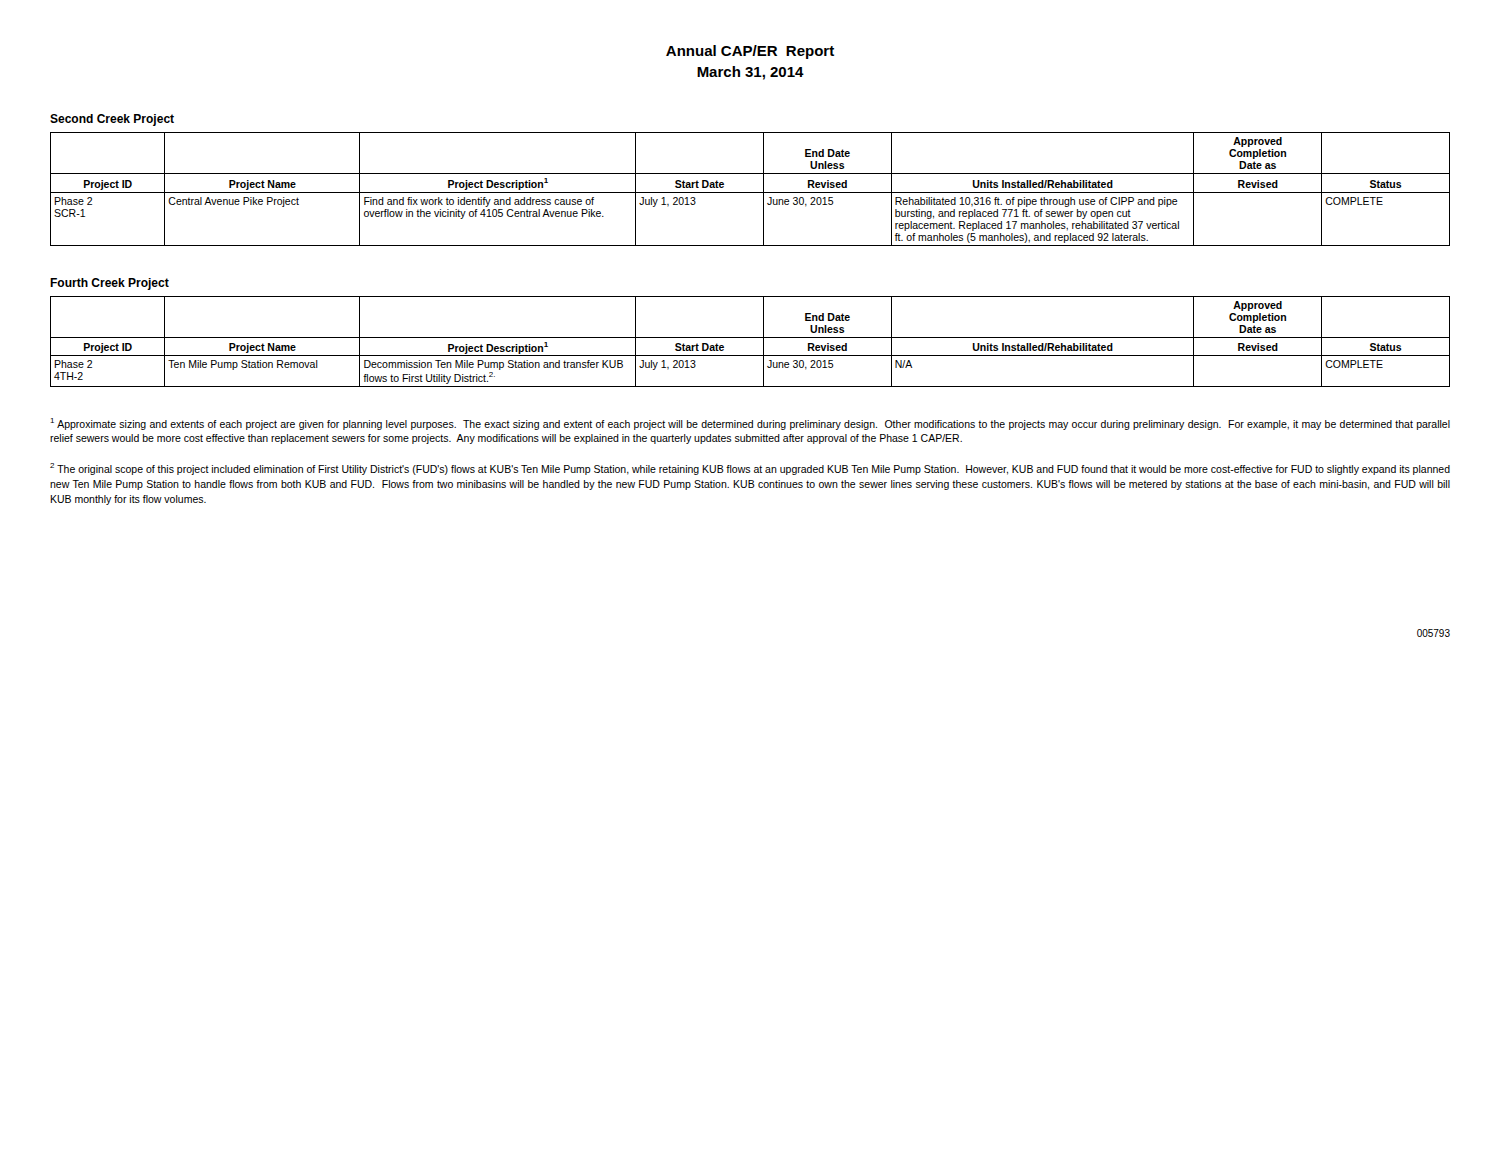Annual CAP/ER Report
March 31, 2014
Second Creek Project
| | | | | End Date Unless | | Approved Completion Date as | |
| --- | --- | --- | --- | --- | --- | --- | --- |
| Project ID | Project Name | Project Description 1 | Start Date | Revised | Units Installed/Rehabilitated | Revised | Status |
| Phase 2 SCR-1 | Central Avenue Pike Project | Find and fix work to identify and address cause of overflow in the vicinity of 4105 Central Avenue Pike. | July 1, 2013 | June 30, 2015 | Rehabilitated 10,316 ft. of pipe through use of CIPP and pipe bursting, and replaced 771 ft. of sewer by open cut replacement. Replaced 17 manholes, rehabilitated 37 vertical ft. of manholes (5 manholes), and replaced 92 laterals. | | COMPLETE |
Fourth Creek Project
| | | | | End Date Unless | | Approved Completion Date as | |
| --- | --- | --- | --- | --- | --- | --- | --- |
| Project ID | Project Name | Project Description 1 | Start Date | Revised | Units Installed/Rehabilitated | Revised | Status |
| Phase 2 4TH-2 | Ten Mile Pump Station Removal | Decommission Ten Mile Pump Station and transfer KUB flows to First Utility District. 2. | July 1, 2013 | June 30, 2015 | N/A | | COMPLETE |
1 Approximate sizing and extents of each project are given for planning level purposes. The exact sizing and extent of each project will be determined during preliminary design. Other modifications to the projects may occur during preliminary design. For example, it may be determined that parallel relief sewers would be more cost effective than replacement sewers for some projects. Any modifications will be explained in the quarterly updates submitted after approval of the Phase 1 CAP/ER.
2 The original scope of this project included elimination of First Utility District's (FUD's) flows at KUB's Ten Mile Pump Station, while retaining KUB flows at an upgraded KUB Ten Mile Pump Station. However, KUB and FUD found that it would be more cost-effective for FUD to slightly expand its planned new Ten Mile Pump Station to handle flows from both KUB and FUD. Flows from two minibasins will be handled by the new FUD Pump Station. KUB continues to own the sewer lines serving these customers. KUB's flows will be metered by stations at the base of each mini-basin, and FUD will bill KUB monthly for its flow volumes.
005793